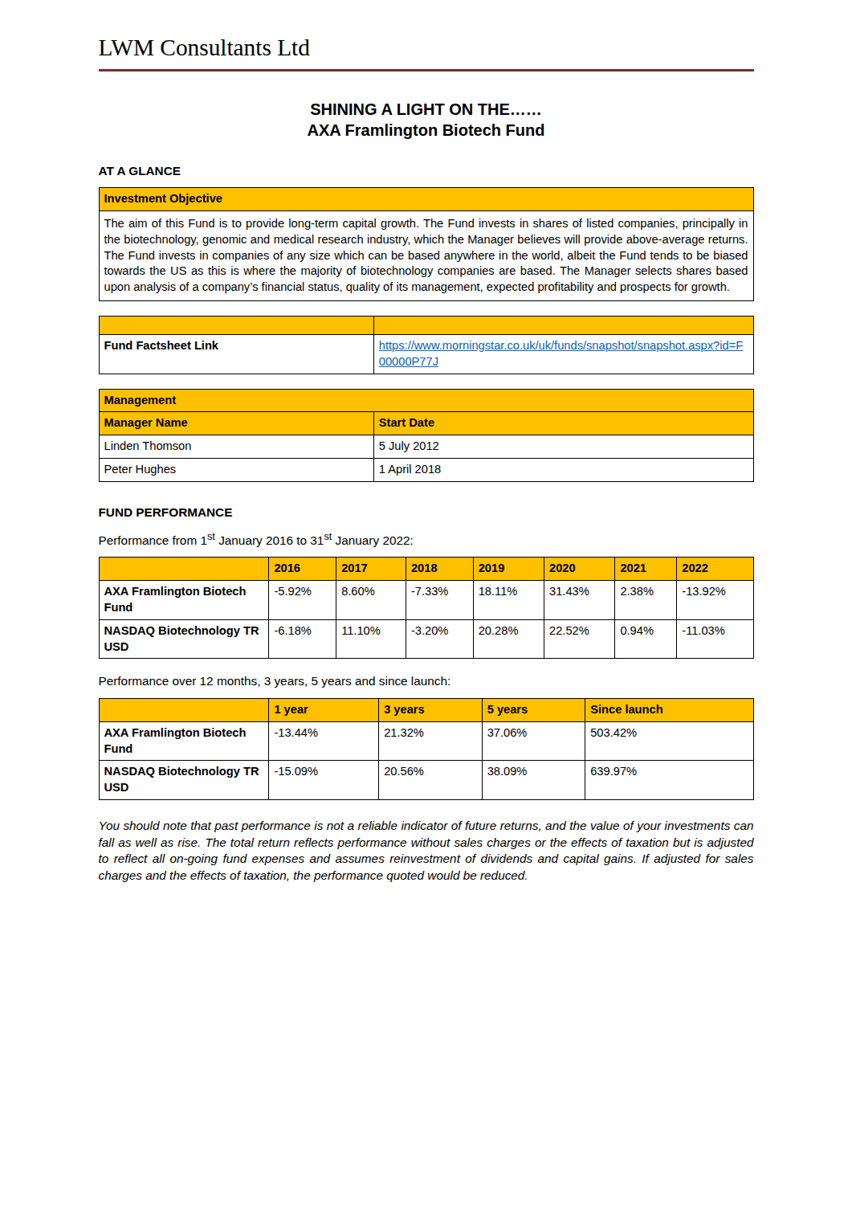LWM Consultants Ltd
SHINING A LIGHT ON THE……
AXA Framlington Biotech Fund
AT A GLANCE
| Investment Objective |
| --- |
| The aim of this Fund is to provide long-term capital growth. The Fund invests in shares of listed companies, principally in the biotechnology, genomic and medical research industry, which the Manager believes will provide above-average returns. The Fund invests in companies of any size which can be based anywhere in the world, albeit the Fund tends to be biased towards the US as this is where the majority of biotechnology companies are based. The Manager selects shares based upon analysis of a company’s financial status, quality of its management, expected profitability and prospects for growth. |
| Fund Factsheet Link | https://www.morningstar.co.uk/uk/funds/snapshot/snapshot.aspx?id=F00000P77J |
| Management |
| --- |
| Manager Name | Start Date |
| Linden Thomson | 5 July 2012 |
| Peter Hughes | 1 April 2018 |
FUND PERFORMANCE
Performance from 1st January 2016 to 31st January 2022:
| | 2016 | 2017 | 2018 | 2019 | 2020 | 2021 | 2022 |
| AXA Framlington Biotech Fund | -5.92% | 8.60% | -7.33% | 18.11% | 31.43% | 2.38% | -13.92% |
| NASDAQ Biotechnology TR USD | -6.18% | 11.10% | -3.20% | 20.28% | 22.52% | 0.94% | -11.03% |
Performance over 12 months, 3 years, 5 years and since launch:
| | 1 year | 3 years | 5 years | Since launch |
| AXA Framlington Biotech Fund | -13.44% | 21.32% | 37.06% | 503.42% |
| NASDAQ Biotechnology TR USD | -15.09% | 20.56% | 38.09% | 639.97% |
You should note that past performance is not a reliable indicator of future returns, and the value of your investments can fall as well as rise. The total return reflects performance without sales charges or the effects of taxation but is adjusted to reflect all on-going fund expenses and assumes reinvestment of dividends and capital gains. If adjusted for sales charges and the effects of taxation, the performance quoted would be reduced.